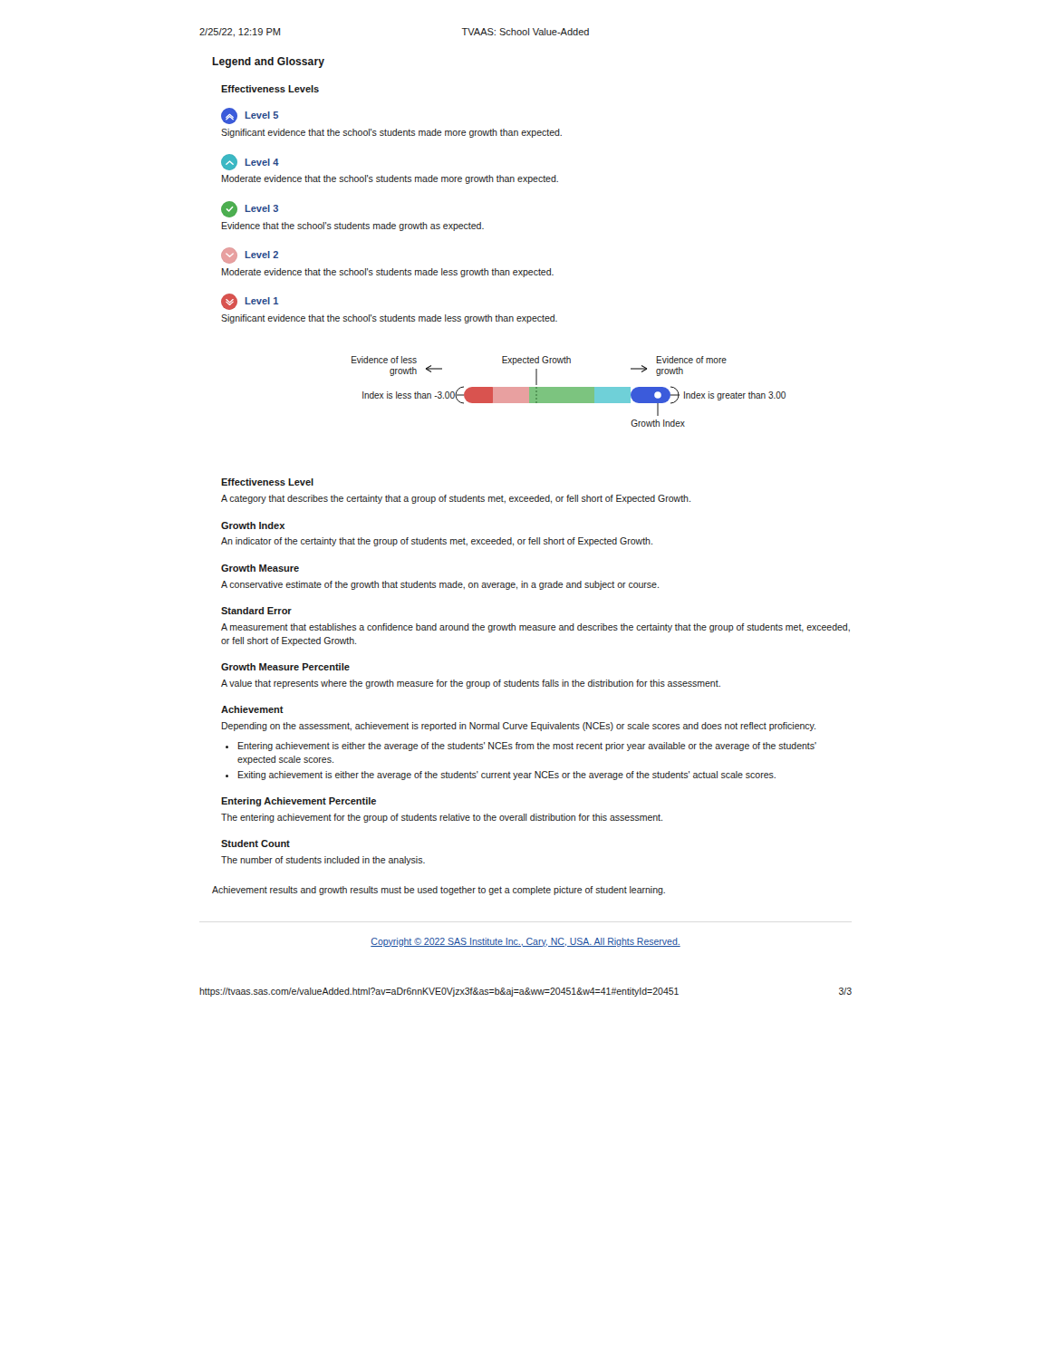2/25/22, 12:19 PM
TVAAS: School Value-Added
Legend and Glossary
Effectiveness Levels
Level 5
Significant evidence that the school's students made more growth than expected.
Level 4
Moderate evidence that the school's students made more growth than expected.
Level 3
Evidence that the school's students made growth as expected.
Level 2
Moderate evidence that the school's students made less growth than expected.
Level 1
Significant evidence that the school's students made less growth than expected.
Evidence of less growth Expected Growth Evidence of more growth Index is less than -3.00 Index is greater than 3.00 Growth Index
Effectiveness Level
A category that describes the certainty that a group of students met, exceeded, or fell short of Expected Growth.
Growth Index
An indicator of the certainty that the group of students met, exceeded, or fell short of Expected Growth.
Growth Measure
A conservative estimate of the growth that students made, on average, in a grade and subject or course.
Standard Error
A measurement that establishes a confidence band around the growth measure and describes the certainty that the group of students met, exceeded, or fell short of Expected Growth.
Growth Measure Percentile
A value that represents where the growth measure for the group of students falls in the distribution for this assessment.
Achievement
Depending on the assessment, achievement is reported in Normal Curve Equivalents (NCEs) or scale scores and does not reflect proficiency.
Entering achievement is either the average of the students' NCEs from the most recent prior year available or the average of the students' expected scale scores.
Exiting achievement is either the average of the students' current year NCEs or the average of the students' actual scale scores.
Entering Achievement Percentile
The entering achievement for the group of students relative to the overall distribution for this assessment.
Student Count
The number of students included in the analysis.
Achievement results and growth results must be used together to get a complete picture of student learning.
Copyright © 2022 SAS Institute Inc., Cary, NC, USA. All Rights Reserved.
https://tvaas.sas.com/e/valueAdded.html?av=aDr6nnKVE0Vjzx3f&as=b&aj=a&ww=20451&w4=41#entityId=20451
3/3